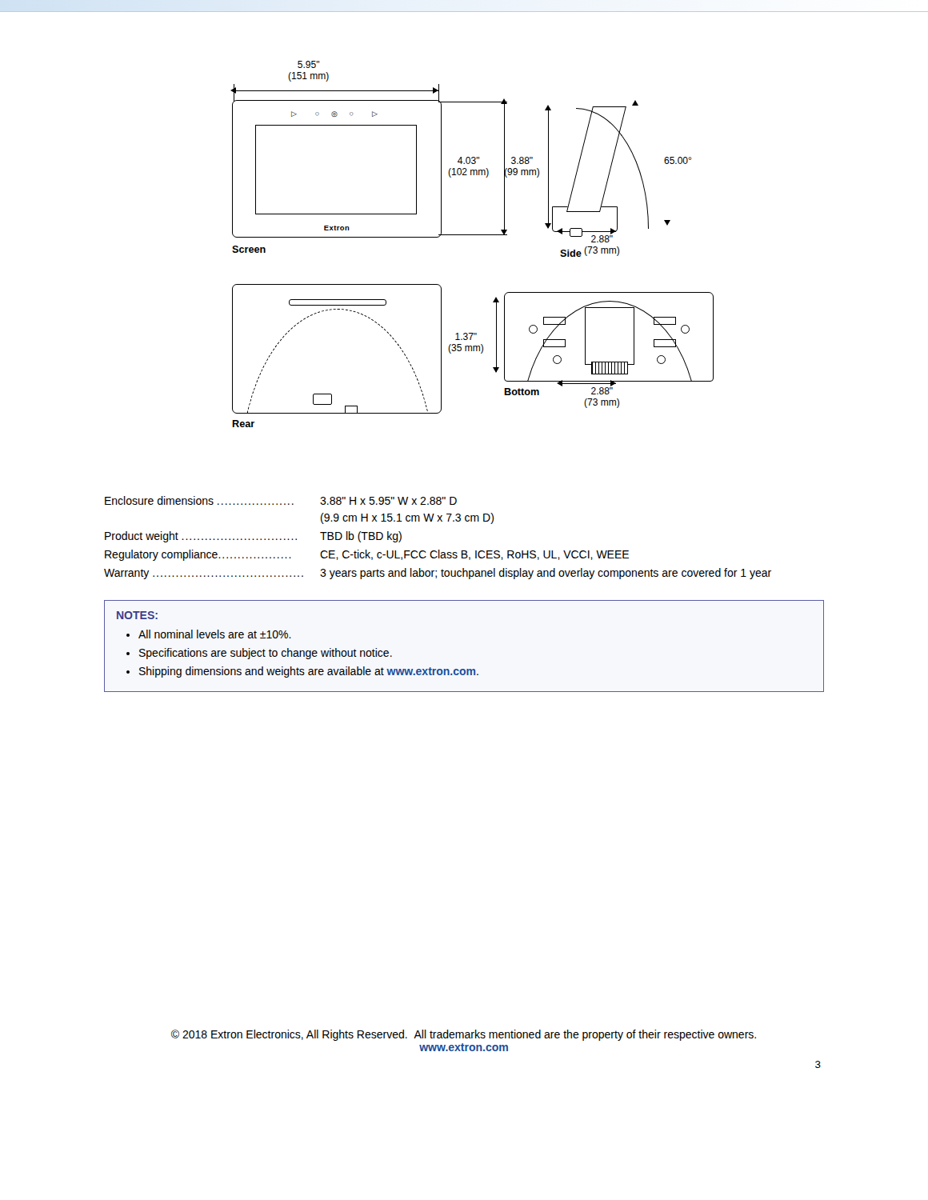▷ ○ ◎ ○ ▷
Extron
Screen
5.95"
(151 mm)
4.03"
(102 mm)
Side
3.88"
(99 mm)
2.88"
(73 mm)
65.00°
Rear
Bottom
1.37"
(35 mm)
2.88"
(73 mm)
| Enclosure dimensions .................... | 3.88" H x 5.95" W x 2.88" D (9.9 cm H x 15.1 cm W x 7.3 cm D) |
| Product weight .............................. | TBD lb (TBD kg) |
| Regulatory compliance ................... | CE, C-tick, c-UL,FCC Class B, ICES, RoHS, UL, VCCI, WEEE |
| Warranty ....................................... | 3 years parts and labor; touchpanel display and overlay components are covered for 1 year |
NOTES:
All nominal levels are at ±10%.
Specifications are subject to change without notice.
Shipping dimensions and weights are available at www.extron.com.
© 2018 Extron Electronics, All Rights Reserved. All trademarks mentioned are the property of their respective owners.
www.extron.com
3